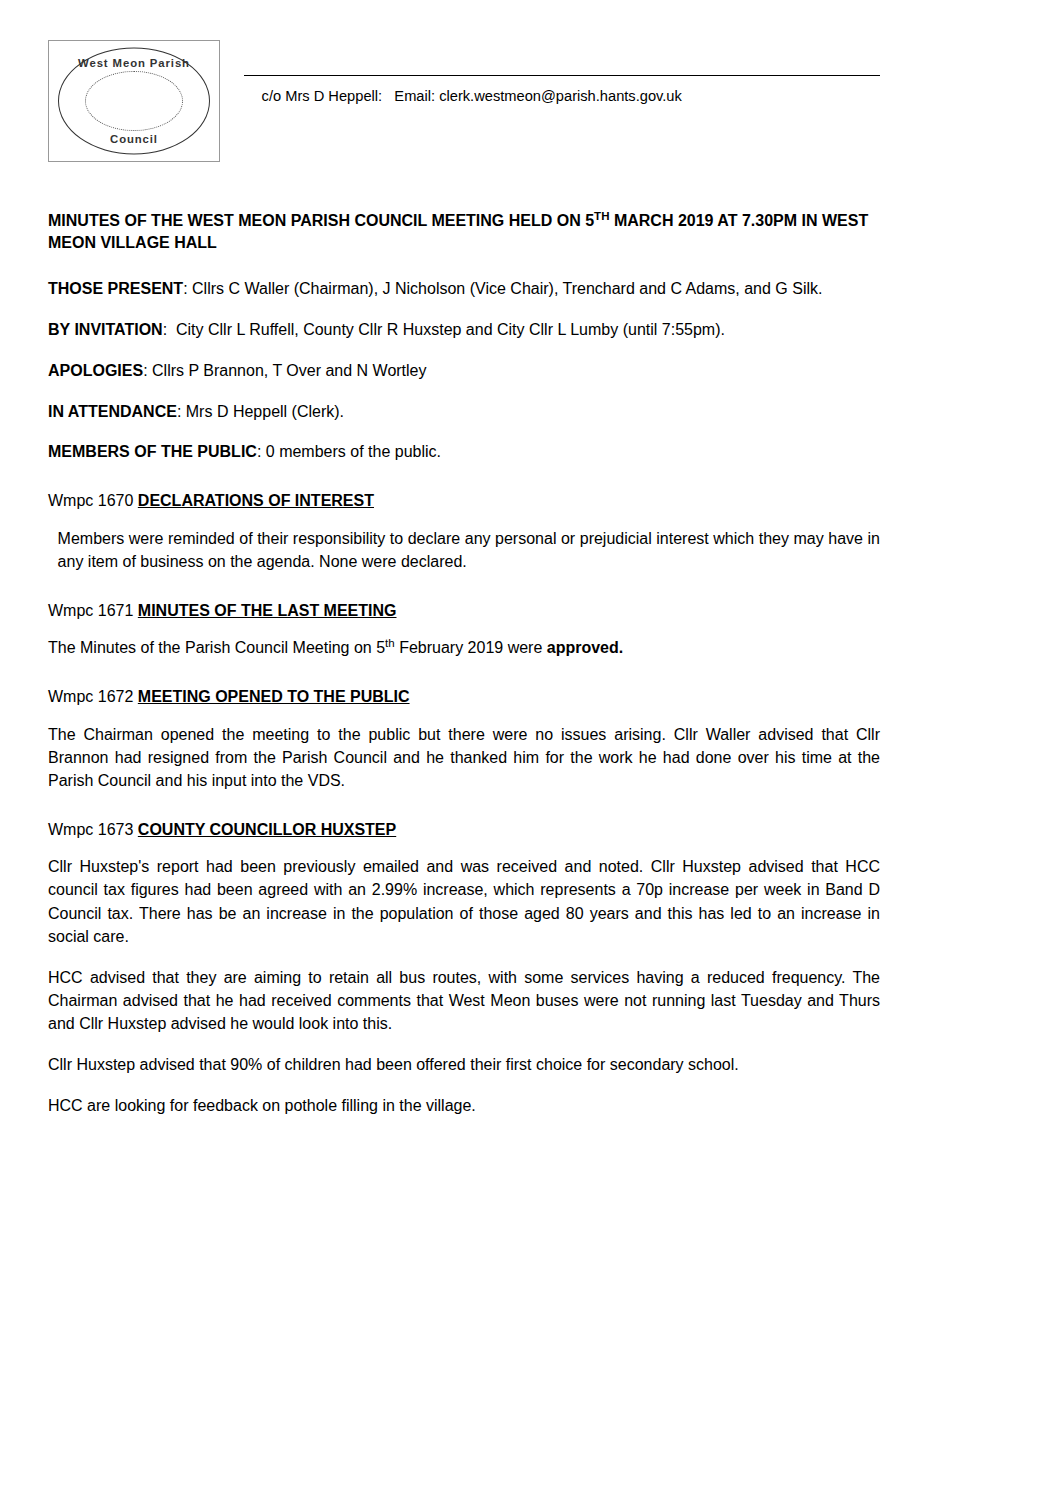West Meon Parish
Council
c/o Mrs D Heppell: Email: clerk.westmeon@parish.hants.gov.uk
Minutes of the West Meon Parish Council Meeting held on 5th March 2019 at 7.30pm in West Meon Village Hall
THOSE PRESENT: Cllrs C Waller (Chairman), J Nicholson (Vice Chair), Trenchard and C Adams, and G Silk.
BY INVITATION: City Cllr L Ruffell, County Cllr R Huxstep and City Cllr L Lumby (until 7:55pm).
APOLOGIES: Cllrs P Brannon, T Over and N Wortley
IN ATTENDANCE: Mrs D Heppell (Clerk).
MEMBERS OF THE PUBLIC: 0 members of the public.
Wmpc 1670 Declarations of Interest
Members were reminded of their responsibility to declare any personal or prejudicial interest which they may have in any item of business on the agenda. None were declared.
Wmpc 1671 Minutes of the Last Meeting
The Minutes of the Parish Council Meeting on 5th February 2019 were approved.
Wmpc 1672 Meeting Opened to the Public
The Chairman opened the meeting to the public but there were no issues arising. Cllr Waller advised that Cllr Brannon had resigned from the Parish Council and he thanked him for the work he had done over his time at the Parish Council and his input into the VDS.
Wmpc 1673 County Councillor Huxstep
Cllr Huxstep's report had been previously emailed and was received and noted. Cllr Huxstep advised that HCC council tax figures had been agreed with an 2.99% increase, which represents a 70p increase per week in Band D Council tax. There has be an increase in the population of those aged 80 years and this has led to an increase in social care.
HCC advised that they are aiming to retain all bus routes, with some services having a reduced frequency. The Chairman advised that he had received comments that West Meon buses were not running last Tuesday and Thurs and Cllr Huxstep advised he would look into this.
Cllr Huxstep advised that 90% of children had been offered their first choice for secondary school.
HCC are looking for feedback on pothole filling in the village.